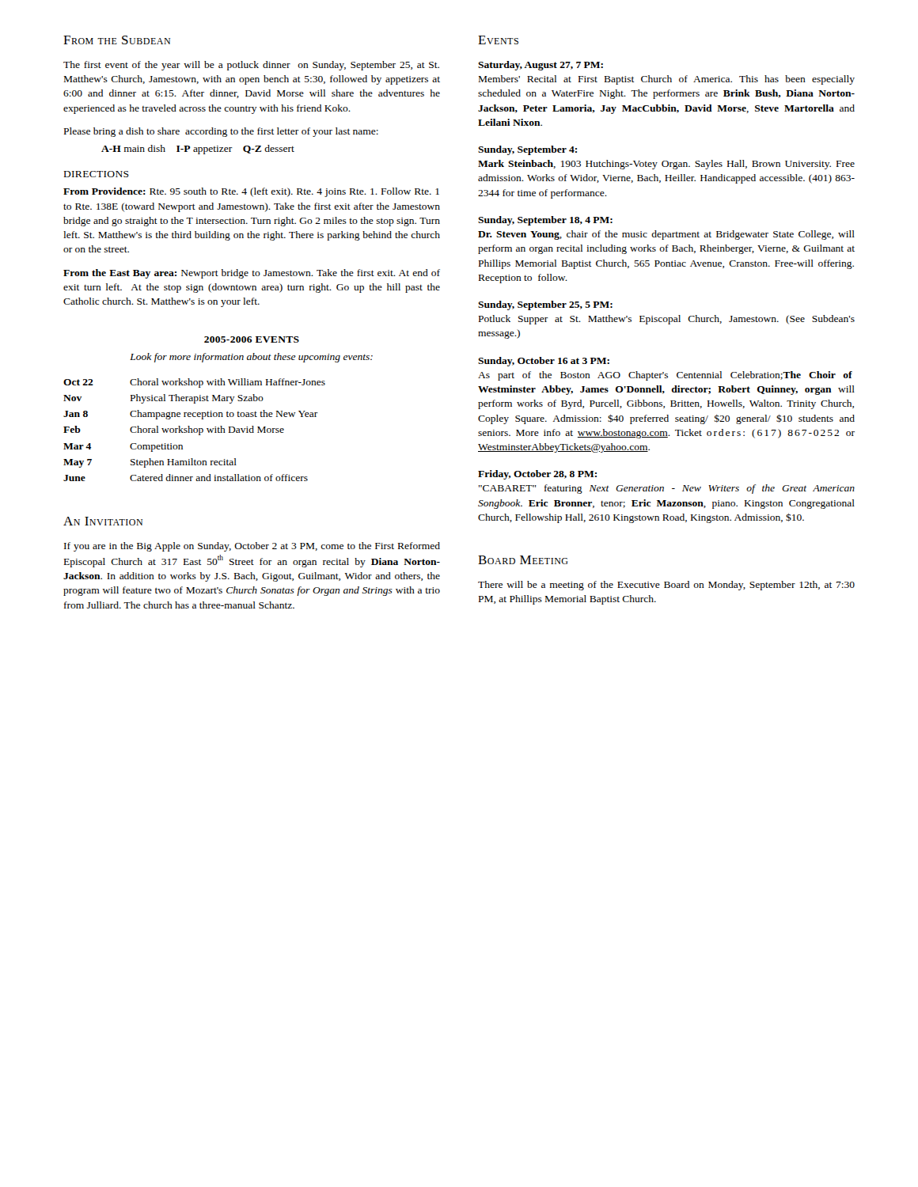From the Subdean
The first event of the year will be a potluck dinner on Sunday, September 25, at St. Matthew's Church, Jamestown, with an open bench at 5:30, followed by appetizers at 6:00 and dinner at 6:15. After dinner, David Morse will share the adventures he experienced as he traveled across the country with his friend Koko.
Please bring a dish to share according to the first letter of your last name:
A-H main dish I-P appetizer Q-Z dessert
DIRECTIONS
From Providence: Rte. 95 south to Rte. 4 (left exit). Rte. 4 joins Rte. 1. Follow Rte. 1 to Rte. 138E (toward Newport and Jamestown). Take the first exit after the Jamestown bridge and go straight to the T intersection. Turn right. Go 2 miles to the stop sign. Turn left. St. Matthew's is the third building on the right. There is parking behind the church or on the street.
From the East Bay area: Newport bridge to Jamestown. Take the first exit. At end of exit turn left. At the stop sign (downtown area) turn right. Go up the hill past the Catholic church. St. Matthew's is on your left.
2005-2006 EVENTS
Look for more information about these upcoming events:
| Oct 22 | Choral workshop with William Haffner-Jones |
| Nov | Physical Therapist Mary Szabo |
| Jan 8 | Champagne reception to toast the New Year |
| Feb | Choral workshop with David Morse |
| Mar 4 | Competition |
| May 7 | Stephen Hamilton recital |
| June | Catered dinner and installation of officers |
An Invitation
If you are in the Big Apple on Sunday, October 2 at 3 PM, come to the First Reformed Episcopal Church at 317 East 50th Street for an organ recital by Diana Norton-Jackson. In addition to works by J.S. Bach, Gigout, Guilmant, Widor and others, the program will feature two of Mozart's Church Sonatas for Organ and Strings with a trio from Julliard. The church has a three-manual Schantz.
Events
Saturday, August 27, 7 PM:
Members' Recital at First Baptist Church of America. This has been especially scheduled on a WaterFire Night. The performers are Brink Bush, Diana Norton-Jackson, Peter Lamoria, Jay MacCubbin, David Morse, Steve Martorella and Leilani Nixon.
Sunday, September 4:
Mark Steinbach, 1903 Hutchings-Votey Organ. Sayles Hall, Brown University. Free admission. Works of Widor, Vierne, Bach, Heiller. Handicapped accessible. (401) 863-2344 for time of performance.
Sunday, September 18, 4 PM:
Dr. Steven Young, chair of the music department at Bridgewater State College, will perform an organ recital including works of Bach, Rheinberger, Vierne, & Guilmant at Phillips Memorial Baptist Church, 565 Pontiac Avenue, Cranston. Free-will offering. Reception to follow.
Sunday, September 25, 5 PM:
Potluck Supper at St. Matthew's Episcopal Church, Jamestown. (See Subdean's message.)
Sunday, October 16 at 3 PM:
As part of the Boston AGO Chapter's Centennial Celebration;The Choir of Westminster Abbey, James O'Donnell, director; Robert Quinney, organ will perform works of Byrd, Purcell, Gibbons, Britten, Howells, Walton. Trinity Church, Copley Square. Admission: $40 preferred seating/ $20 general/ $10 students and seniors. More info at www.bostonago.com. Ticket orders: (617) 867-0252 or WestminsterAbbeyTickets@yahoo.com.
Friday, October 28, 8 PM:
"CABARET" featuring Next Generation - New Writers of the Great American Songbook. Eric Bronner, tenor; Eric Mazonson, piano. Kingston Congregational Church, Fellowship Hall, 2610 Kingstown Road, Kingston. Admission, $10.
Board Meeting
There will be a meeting of the Executive Board on Monday, September 12th, at 7:30 PM, at Phillips Memorial Baptist Church.